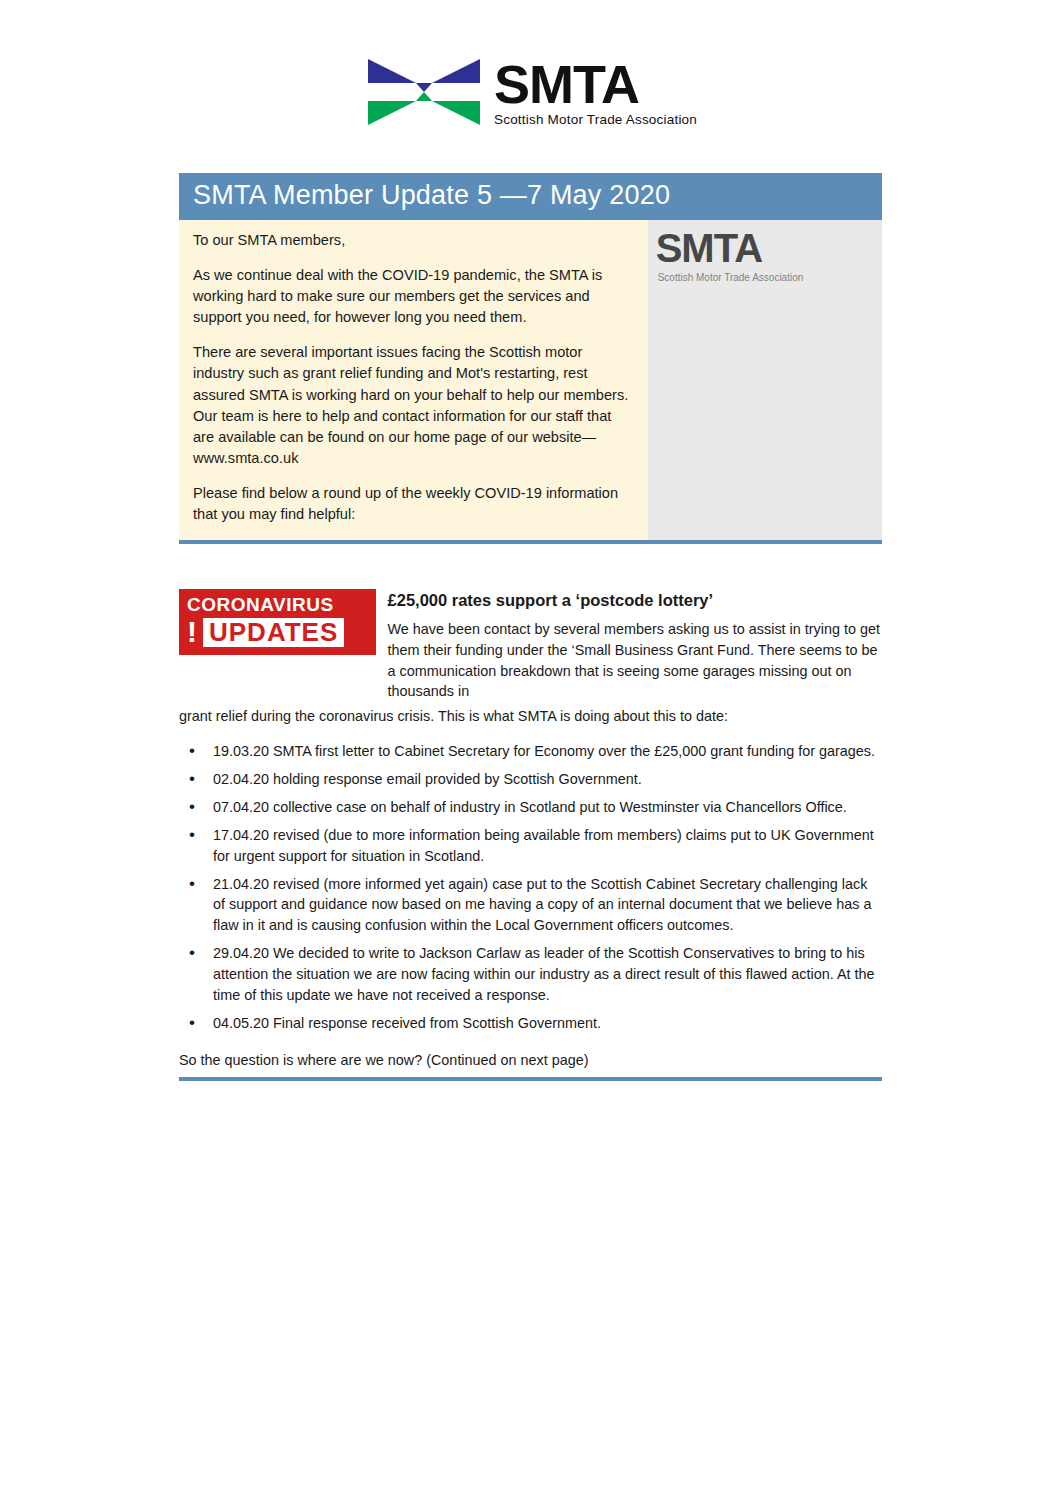SMTA
Scottish Motor Trade Association
SMTA Member Update 5 —7 May 2020
To our SMTA members,
As we continue deal with the COVID-19 pandemic, the SMTA is working hard to make sure our members get the services and support you need, for however long you need them.
There are several important issues facing the Scottish motor industry such as grant relief funding and Mot's restarting, rest assured SMTA is working hard on your behalf to help our members. Our team is here to help and contact information for our staff that are available can be found on our home page of our website—www.smta.co.uk
Please find below a round up of the weekly COVID-19 information that you may find helpful:
SMTA
Scottish Motor Trade Association
CORONAVIRUS
! UPDATES
£25,000 rates support a ‘postcode lottery’
We have been contact by several members asking us to assist in trying to get them their funding under the ‘Small Business Grant Fund. There seems to be a communication breakdown that is seeing some garages missing out on thousands in
grant relief during the coronavirus crisis. This is what SMTA is doing about this to date:
19.03.20 SMTA first letter to Cabinet Secretary for Economy over the £25,000 grant funding for garages.
02.04.20 holding response email provided by Scottish Government.
07.04.20 collective case on behalf of industry in Scotland put to Westminster via Chancellors Office.
17.04.20 revised (due to more information being available from members) claims put to UK Government for urgent support for situation in Scotland.
21.04.20 revised (more informed yet again) case put to the Scottish Cabinet Secretary challenging lack of support and guidance now based on me having a copy of an internal document that we believe has a flaw in it and is causing confusion within the Local Government officers outcomes.
29.04.20 We decided to write to Jackson Carlaw as leader of the Scottish Conservatives to bring to his attention the situation we are now facing within our industry as a direct result of this flawed action. At the time of this update we have not received a response.
04.05.20 Final response received from Scottish Government.
So the question is where are we now? (Continued on next page)